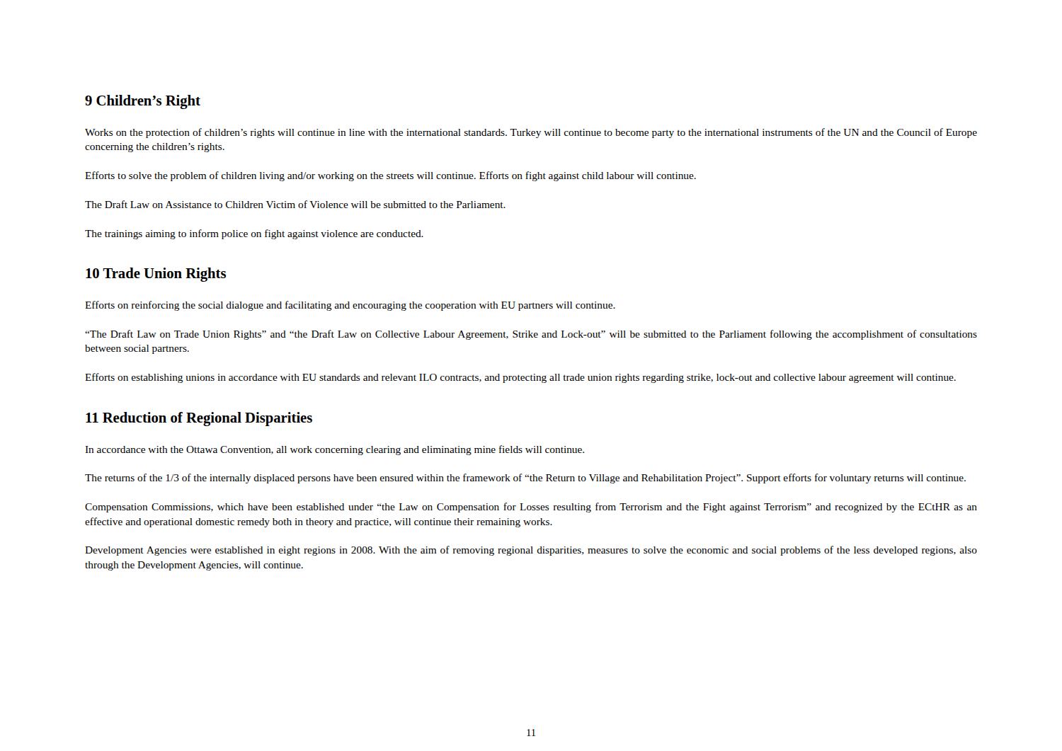9 Children’s Right
Works on the protection of children’s rights will continue in line with the international standards. Turkey will continue to become party to the international instruments of the UN and the Council of Europe concerning the children’s rights.
Efforts to solve the problem of children living and/or working on the streets will continue. Efforts on fight against child labour will continue.
The Draft Law on Assistance to Children Victim of Violence will be submitted to the Parliament.
The trainings aiming to inform police on fight against violence are conducted.
10 Trade Union Rights
Efforts on reinforcing the social dialogue and facilitating and encouraging the cooperation with EU partners will continue.
“The Draft Law on Trade Union Rights” and “the Draft Law on Collective Labour Agreement, Strike and Lock-out” will be submitted to the Parliament following the accomplishment of consultations between social partners.
Efforts on establishing unions in accordance with EU standards and relevant ILO contracts, and protecting all trade union rights regarding strike, lock-out and collective labour agreement will continue.
11 Reduction of Regional Disparities
In accordance with the Ottawa Convention, all work concerning clearing and eliminating mine fields will continue.
The returns of the 1/3 of the internally displaced persons have been ensured within the framework of “the Return to Village and Rehabilitation Project”. Support efforts for voluntary returns will continue.
Compensation Commissions, which have been established under “the Law on Compensation for Losses resulting from Terrorism and the Fight against Terrorism” and recognized by the ECtHR as an effective and operational domestic remedy both in theory and practice, will continue their remaining works.
Development Agencies were established in eight regions in 2008. With the aim of removing regional disparities, measures to solve the economic and social problems of the less developed regions, also through the Development Agencies, will continue.
11